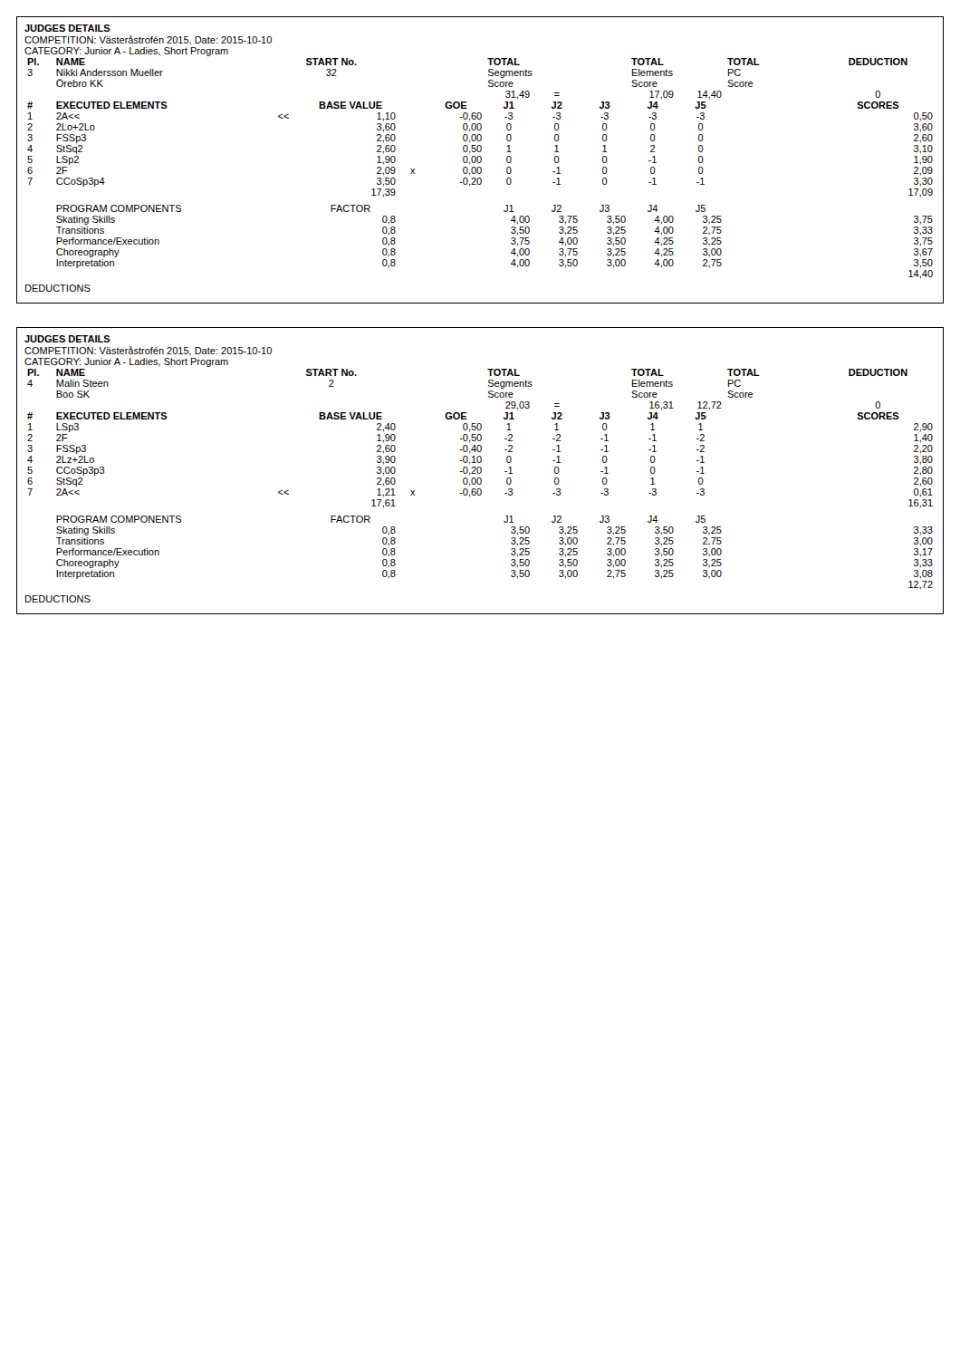JUDGES DETAILS
COMPETITION: Västeråstrofén 2015, Date: 2015-10-10
CATEGORY: Junior A - Ladies, Short Program
| Pl. | NAME | START No. | | | TOTAL | TOTAL | TOTAL | DEDUCTION |
| 3 | Nikki Andersson Mueller | 32 | | | Segments | Elements | PC | |
| | Örebro KK | | | | Score | Score | Score | |
| | | | | | 31,49 | = | | 17,09 | 14,40 | | 0 |
| # | EXECUTED ELEMENTS | | BASE VALUE | | GOE | J1 | J2 | J3 | J4 | J5 | | SCORES |
| 1 | 2A<< | << | 1,10 | | -0,60 | -3 | -3 | -3 | -3 | -3 | | 0,50 |
| 2 | 2Lo+2Lo | | 3,60 | | 0,00 | 0 | 0 | 0 | 0 | 0 | | 3,60 |
| 3 | FSSp3 | | 2,60 | | 0,00 | 0 | 0 | 0 | 0 | 0 | | 2,60 |
| 4 | StSq2 | | 2,60 | | 0,50 | 1 | 1 | 1 | 2 | 0 | | 3,10 |
| 5 | LSp2 | | 1,90 | | 0,00 | 0 | 0 | 0 | -1 | 0 | | 1,90 |
| 6 | 2F | | 2,09 | x | 0,00 | 0 | -1 | 0 | 0 | 0 | | 2,09 |
| 7 | CCoSp3p4 | | 3,50 | | -0,20 | 0 | -1 | 0 | -1 | -1 | | 3,30 |
| | | | 17,39 | | | | | | | | | 17,09 |
| | PROGRAM COMPONENTS | | FACTOR | | | J1 | J2 | J3 | J4 | J5 | | |
| | Skating Skills | | 0,8 | | | 4,00 | 3,75 | 3,50 | 4,00 | 3,25 | | 3,75 |
| | Transitions | | 0,8 | | | 3,50 | 3,25 | 3,25 | 4,00 | 2,75 | | 3,33 |
| | Performance/Execution | | 0,8 | | | 3,75 | 4,00 | 3,50 | 4,25 | 3,25 | | 3,75 |
| | Choreography | | 0,8 | | | 4,00 | 3,75 | 3,25 | 4,25 | 3,00 | | 3,67 |
| | Interpretation | | 0,8 | | | 4,00 | 3,50 | 3,00 | 4,00 | 2,75 | | 3,50 |
| | | | | | | | | | | | | 14,40 |
DEDUCTIONS
JUDGES DETAILS
COMPETITION: Västeråstrofén 2015, Date: 2015-10-10
CATEGORY: Junior A - Ladies, Short Program
| Pl. | NAME | START No. | | | TOTAL | TOTAL | TOTAL | DEDUCTION |
| 4 | Malin Steen | 2 | | | Segments | Elements | PC | |
| | Boo SK | | | | Score | Score | Score | |
| | | | | | 29,03 | = | | 16,31 | 12,72 | | 0 |
| # | EXECUTED ELEMENTS | | BASE VALUE | | GOE | J1 | J2 | J3 | J4 | J5 | | SCORES |
| 1 | LSp3 | | 2,40 | | 0,50 | 1 | 1 | 0 | 1 | 1 | | 2,90 |
| 2 | 2F | | 1,90 | | -0,50 | -2 | -2 | -1 | -1 | -2 | | 1,40 |
| 3 | FSSp3 | | 2,60 | | -0,40 | -2 | -1 | -1 | -1 | -2 | | 2,20 |
| 4 | 2Lz+2Lo | | 3,90 | | -0,10 | 0 | -1 | 0 | 0 | -1 | | 3,80 |
| 5 | CCoSp3p3 | | 3,00 | | -0,20 | -1 | 0 | -1 | 0 | -1 | | 2,80 |
| 6 | StSq2 | | 2,60 | | 0,00 | 0 | 0 | 0 | 1 | 0 | | 2,60 |
| 7 | 2A<< | << | 1,21 | x | -0,60 | -3 | -3 | -3 | -3 | -3 | | 0,61 |
| | | | 17,61 | | | | | | | | | 16,31 |
| | PROGRAM COMPONENTS | | FACTOR | | | J1 | J2 | J3 | J4 | J5 | | |
| | Skating Skills | | 0,8 | | | 3,50 | 3,25 | 3,25 | 3,50 | 3,25 | | 3,33 |
| | Transitions | | 0,8 | | | 3,25 | 3,00 | 2,75 | 3,25 | 2,75 | | 3,00 |
| | Performance/Execution | | 0,8 | | | 3,25 | 3,25 | 3,00 | 3,50 | 3,00 | | 3,17 |
| | Choreography | | 0,8 | | | 3,50 | 3,50 | 3,00 | 3,25 | 3,25 | | 3,33 |
| | Interpretation | | 0,8 | | | 3,50 | 3,00 | 2,75 | 3,25 | 3,00 | | 3,08 |
| | | | | | | | | | | | | 12,72 |
DEDUCTIONS